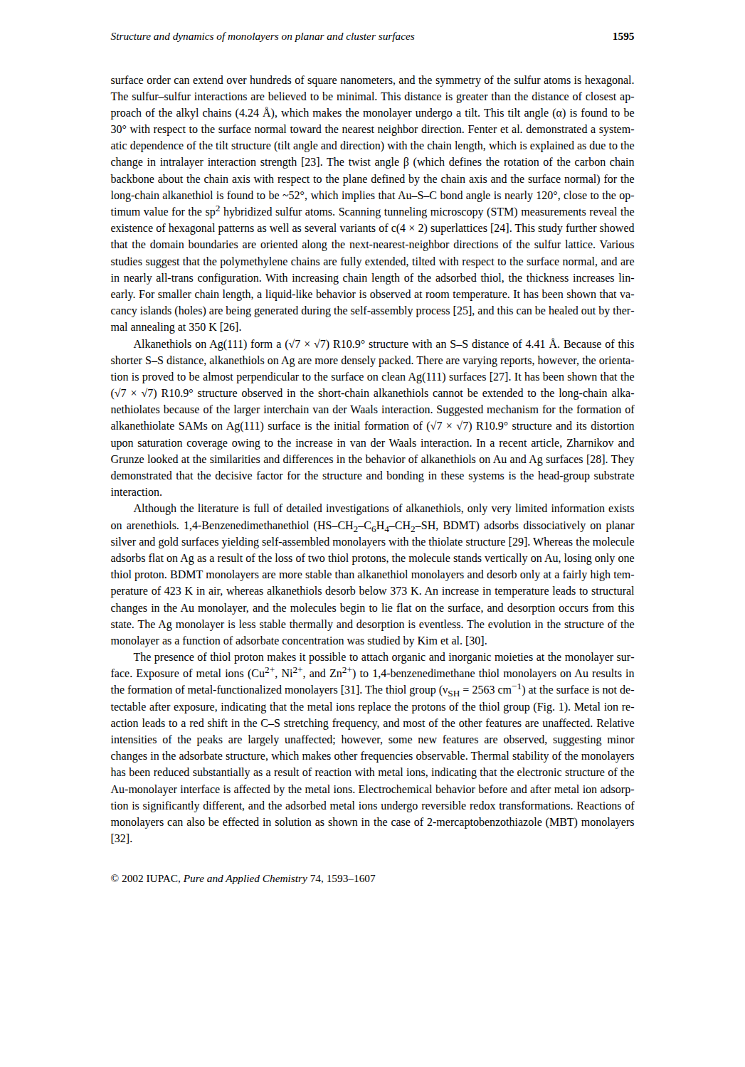Structure and dynamics of monolayers on planar and cluster surfaces 1595
surface order can extend over hundreds of square nanometers, and the symmetry of the sulfur atoms is hexagonal. The sulfur–sulfur interactions are believed to be minimal. This distance is greater than the distance of closest approach of the alkyl chains (4.24 Å), which makes the monolayer undergo a tilt. This tilt angle (α) is found to be 30° with respect to the surface normal toward the nearest neighbor direction. Fenter et al. demonstrated a systematic dependence of the tilt structure (tilt angle and direction) with the chain length, which is explained as due to the change in intralayer interaction strength [23]. The twist angle β (which defines the rotation of the carbon chain backbone about the chain axis with respect to the plane defined by the chain axis and the surface normal) for the long-chain alkanethiol is found to be ~52°, which implies that Au–S–C bond angle is nearly 120°, close to the optimum value for the sp2 hybridized sulfur atoms. Scanning tunneling microscopy (STM) measurements reveal the existence of hexagonal patterns as well as several variants of c(4 × 2) superlattices [24]. This study further showed that the domain boundaries are oriented along the next-nearest-neighbor directions of the sulfur lattice. Various studies suggest that the polymethylene chains are fully extended, tilted with respect to the surface normal, and are in nearly all-trans configuration. With increasing chain length of the adsorbed thiol, the thickness increases linearly. For smaller chain length, a liquid-like behavior is observed at room temperature. It has been shown that vacancy islands (holes) are being generated during the self-assembly process [25], and this can be healed out by thermal annealing at 350 K [26].
Alkanethiols on Ag(111) form a (√7 × √7) R10.9° structure with an S–S distance of 4.41 Å. Because of this shorter S–S distance, alkanethiols on Ag are more densely packed. There are varying reports, however, the orientation is proved to be almost perpendicular to the surface on clean Ag(111) surfaces [27]. It has been shown that the (√7 × √7) R10.9° structure observed in the short-chain alkanethiols cannot be extended to the long-chain alkanethiolates because of the larger interchain van der Waals interaction. Suggested mechanism for the formation of alkanethiolate SAMs on Ag(111) surface is the initial formation of (√7 × √7) R10.9° structure and its distortion upon saturation coverage owing to the increase in van der Waals interaction. In a recent article, Zharnikov and Grunze looked at the similarities and differences in the behavior of alkanethiols on Au and Ag surfaces [28]. They demonstrated that the decisive factor for the structure and bonding in these systems is the head-group substrate interaction.
Although the literature is full of detailed investigations of alkanethiols, only very limited information exists on arenethiols. 1,4-Benzenedimethanethiol (HS–CH2–C6H4–CH2–SH, BDMT) adsorbs dissociatively on planar silver and gold surfaces yielding self-assembled monolayers with the thiolate structure [29]. Whereas the molecule adsorbs flat on Ag as a result of the loss of two thiol protons, the molecule stands vertically on Au, losing only one thiol proton. BDMT monolayers are more stable than alkanethiol monolayers and desorb only at a fairly high temperature of 423 K in air, whereas alkanethiols desorb below 373 K. An increase in temperature leads to structural changes in the Au monolayer, and the molecules begin to lie flat on the surface, and desorption occurs from this state. The Ag monolayer is less stable thermally and desorption is eventless. The evolution in the structure of the monolayer as a function of adsorbate concentration was studied by Kim et al. [30].
The presence of thiol proton makes it possible to attach organic and inorganic moieties at the monolayer surface. Exposure of metal ions (Cu2+, Ni2+, and Zn2+) to 1,4-benzenedimethane thiol monolayers on Au results in the formation of metal-functionalized monolayers [31]. The thiol group (νSH = 2563 cm−1) at the surface is not detectable after exposure, indicating that the metal ions replace the protons of the thiol group (Fig. 1). Metal ion reaction leads to a red shift in the C–S stretching frequency, and most of the other features are unaffected. Relative intensities of the peaks are largely unaffected; however, some new features are observed, suggesting minor changes in the adsorbate structure, which makes other frequencies observable. Thermal stability of the monolayers has been reduced substantially as a result of reaction with metal ions, indicating that the electronic structure of the Au-monolayer interface is affected by the metal ions. Electrochemical behavior before and after metal ion adsorption is significantly different, and the adsorbed metal ions undergo reversible redox transformations. Reactions of monolayers can also be effected in solution as shown in the case of 2-mercaptobenzothiazole (MBT) monolayers [32].
© 2002 IUPAC, Pure and Applied Chemistry 74, 1593–1607